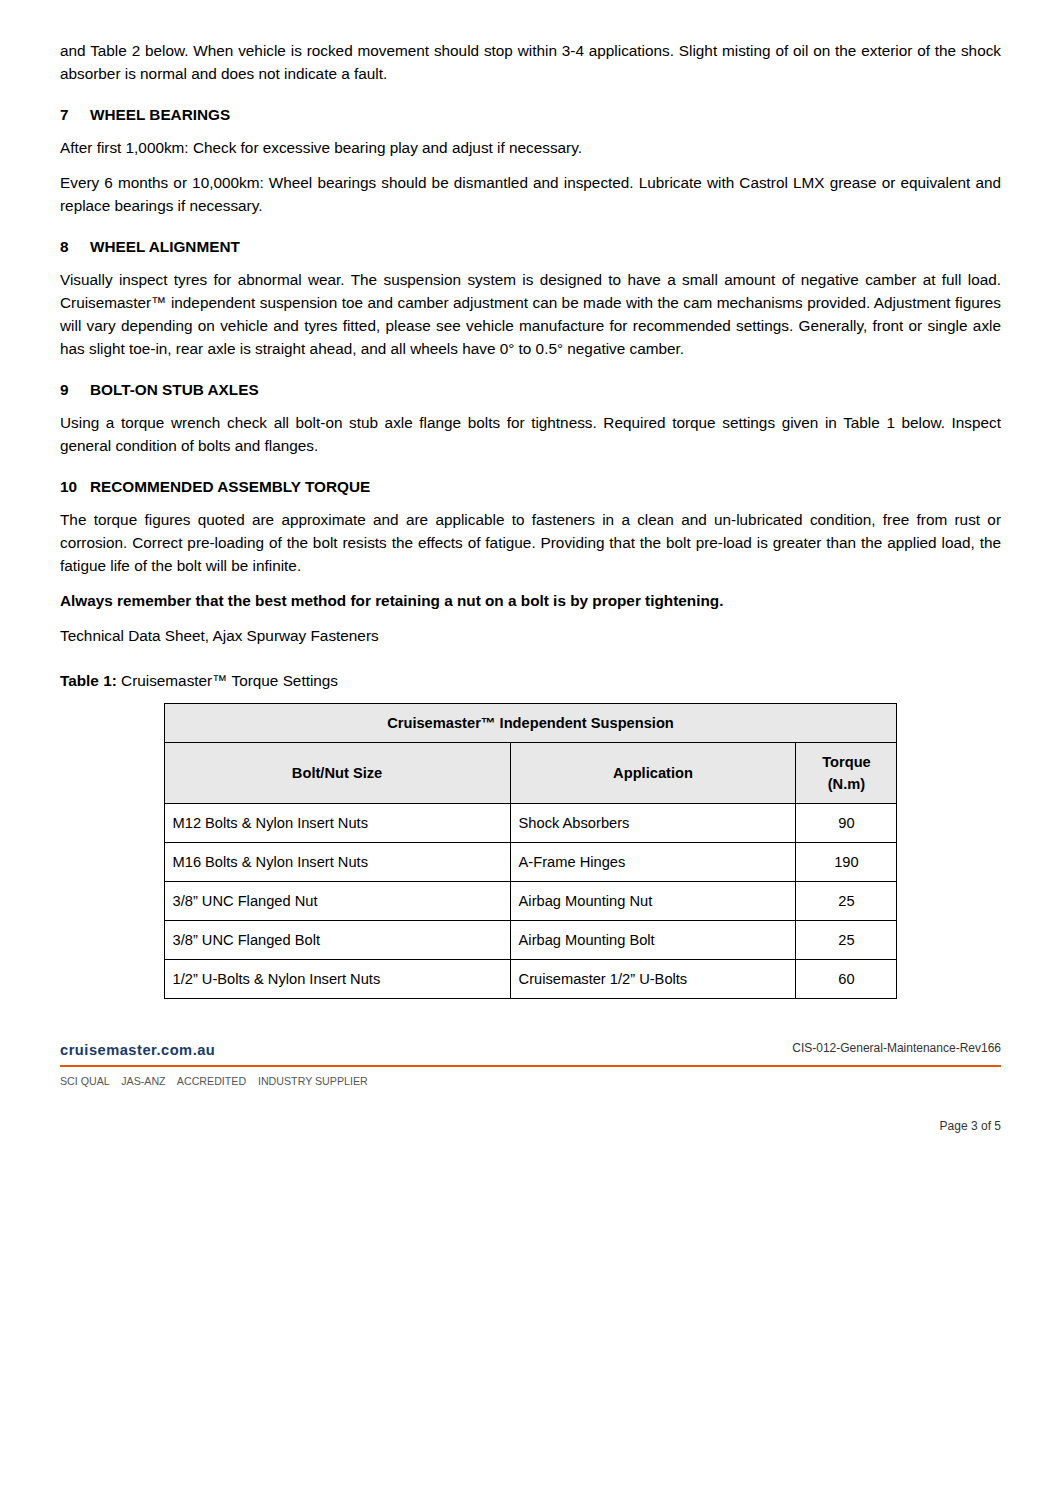and Table 2 below. When vehicle is rocked movement should stop within 3-4 applications. Slight misting of oil on the exterior of the shock absorber is normal and does not indicate a fault.
7 WHEEL BEARINGS
After first 1,000km: Check for excessive bearing play and adjust if necessary.
Every 6 months or 10,000km: Wheel bearings should be dismantled and inspected. Lubricate with Castrol LMX grease or equivalent and replace bearings if necessary.
8 WHEEL ALIGNMENT
Visually inspect tyres for abnormal wear. The suspension system is designed to have a small amount of negative camber at full load. Cruisemaster™ independent suspension toe and camber adjustment can be made with the cam mechanisms provided. Adjustment figures will vary depending on vehicle and tyres fitted, please see vehicle manufacture for recommended settings. Generally, front or single axle has slight toe-in, rear axle is straight ahead, and all wheels have 0° to 0.5° negative camber.
9 BOLT-ON STUB AXLES
Using a torque wrench check all bolt-on stub axle flange bolts for tightness. Required torque settings given in Table 1 below. Inspect general condition of bolts and flanges.
10 RECOMMENDED ASSEMBLY TORQUE
The torque figures quoted are approximate and are applicable to fasteners in a clean and un-lubricated condition, free from rust or corrosion. Correct pre-loading of the bolt resists the effects of fatigue. Providing that the bolt pre-load is greater than the applied load, the fatigue life of the bolt will be infinite.
Always remember that the best method for retaining a nut on a bolt is by proper tightening.
Technical Data Sheet, Ajax Spurway Fasteners
Table 1: Cruisemaster™ Torque Settings
| Cruisemaster™ Independent Suspension |
| --- |
| Bolt/Nut Size | Application | Torque (N.m) |
| M12 Bolts & Nylon Insert Nuts | Shock Absorbers | 90 |
| M16 Bolts & Nylon Insert Nuts | A-Frame Hinges | 190 |
| 3/8” UNC Flanged Nut | Airbag Mounting Nut | 25 |
| 3/8” UNC Flanged Bolt | Airbag Mounting Bolt | 25 |
| 1/2” U-Bolts & Nylon Insert Nuts | Cruisemaster 1/2” U-Bolts | 60 |
cruisemaster.com.au CIS-012-General-Maintenance-Rev166
SCI QUAL JAS-ANZ ACCREDITED INDUSTRY SUPPLIER
Page 3 of 5